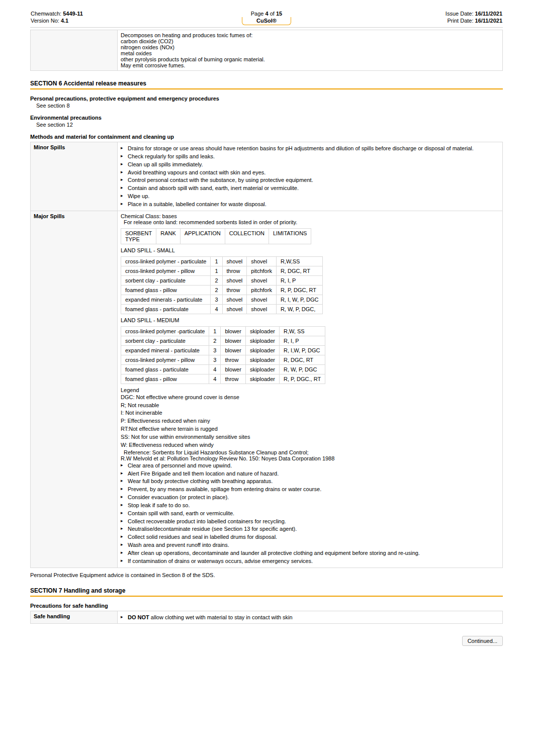| Chemwatch: 5449-11 | Page 4 of 15 | Issue Date: 16/11/2021 |
| Version No: 4.1 | | Print Date: 16/11/2021 |
CuSol®
| | Decomposes on heating and produces toxic fumes of: carbon dioxide (CO2) nitrogen oxides (NOx) metal oxides other pyrolysis products typical of burning organic material. May emit corrosive fumes. |
SECTION 6 Accidental release measures
Personal precautions, protective equipment and emergency procedures
See section 8
Environmental precautions
See section 12
Methods and material for containment and cleaning up
| Minor Spills | Drains for storage or use areas should have retention basins for pH adjustments and dilution of spills before discharge or disposal of material. Check regularly for spills and leaks. Clean up all spills immediately. Avoid breathing vapours and contact with skin and eyes. Control personal contact with the substance, by using protective equipment. Contain and absorb spill with sand, earth, inert material or vermiculite. Wipe up. Place in a suitable, labelled container for waste disposal. |
| Major Spills | Chemical Class: bases For release onto land: recommended sorbents listed in order of priority. / SORBENT TYPE / RANK / APPLICATION / COLLECTION / LIMITATIONS / LAND SPILL - SMALL / cross-linked polymer - particulate / 1 / shovel / shovel / R,W,SS / / cross-linked polymer - pillow / 1 / throw / pitchfork / R, DGC, RT / / sorbent clay - particulate / 2 / shovel / shovel / R, I, P / / foamed glass - pillow / 2 / throw / pitchfork / R, P, DGC, RT / / expanded minerals - particulate / 3 / shovel / shovel / R, I, W, P, DGC / / foamed glass - particulate / 4 / shovel / shovel / R, W, P, DGC, / LAND SPILL - MEDIUM / cross-linked polymer -particulate / 1 / blower / skiploader / R,W, SS / / sorbent clay - particulate / 2 / blower / skiploader / R, I, P / / expanded mineral - particulate / 3 / blower / skiploader / R, I,W, P, DGC / / cross-linked polymer - pillow / 3 / throw / skiploader / R, DGC, RT / / foamed glass - particulate / 4 / blower / skiploader / R, W, P, DGC / / foamed glass - pillow / 4 / throw / skiploader / R, P, DGC., RT / Legend DGC: Not effective where ground cover is dense R; Not reusable I: Not incinerable P: Effectiveness reduced when rainy RT:Not effective where terrain is rugged SS: Not for use within environmentally sensitive sites W: Effectiveness reduced when windy Reference: Sorbents for Liquid Hazardous Substance Cleanup and Control; R.W Melvold et al: Pollution Technology Review No. 150: Noyes Data Corporation 1988 Clear area of personnel and move upwind. Alert Fire Brigade and tell them location and nature of hazard. Wear full body protective clothing with breathing apparatus. Prevent, by any means available, spillage from entering drains or water course. Consider evacuation (or protect in place). Stop leak if safe to do so. Contain spill with sand, earth or vermiculite. Collect recoverable product into labelled containers for recycling. Neutralise/decontaminate residue (see Section 13 for specific agent). Collect solid residues and seal in labelled drums for disposal. Wash area and prevent runoff into drains. After clean up operations, decontaminate and launder all protective clothing and equipment before storing and re-using. If contamination of drains or waterways occurs, advise emergency services. |
Personal Protective Equipment advice is contained in Section 8 of the SDS.
SECTION 7 Handling and storage
Precautions for safe handling
| Safe handling | DO NOT allow clothing wet with material to stay in contact with skin |
Continued...